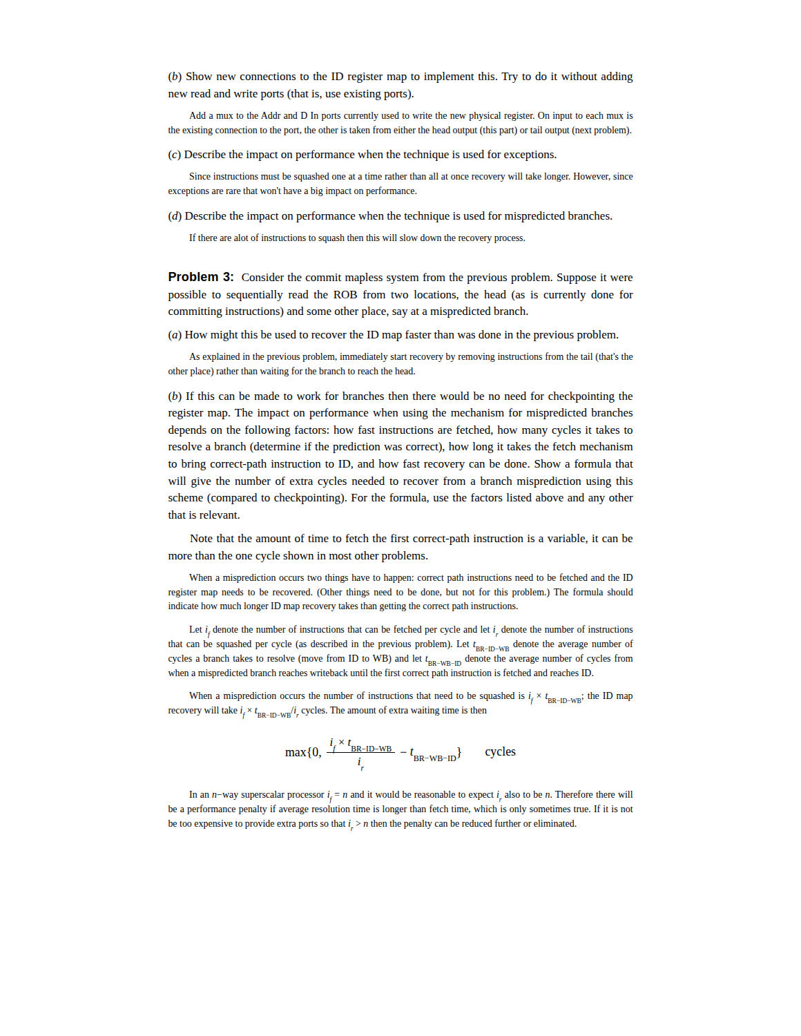(b) Show new connections to the ID register map to implement this. Try to do it without adding new read and write ports (that is, use existing ports).
Add a mux to the Addr and D In ports currently used to write the new physical register. On input to each mux is the existing connection to the port, the other is taken from either the head output (this part) or tail output (next problem).
(c) Describe the impact on performance when the technique is used for exceptions.
Since instructions must be squashed one at a time rather than all at once recovery will take longer. However, since exceptions are rare that won't have a big impact on performance.
(d) Describe the impact on performance when the technique is used for mispredicted branches.
If there are alot of instructions to squash then this will slow down the recovery process.
Problem 3: Consider the commit mapless system from the previous problem. Suppose it were possible to sequentially read the ROB from two locations, the head (as is currently done for committing instructions) and some other place, say at a mispredicted branch.
(a) How might this be used to recover the ID map faster than was done in the previous problem.
As explained in the previous problem, immediately start recovery by removing instructions from the tail (that's the other place) rather than waiting for the branch to reach the head.
(b) If this can be made to work for branches then there would be no need for checkpointing the register map. The impact on performance when using the mechanism for mispredicted branches depends on the following factors: how fast instructions are fetched, how many cycles it takes to resolve a branch (determine if the prediction was correct), how long it takes the fetch mechanism to bring correct-path instruction to ID, and how fast recovery can be done. Show a formula that will give the number of extra cycles needed to recover from a branch misprediction using this scheme (compared to checkpointing). For the formula, use the factors listed above and any other that is relevant.
Note that the amount of time to fetch the first correct-path instruction is a variable, it can be more than the one cycle shown in most other problems.
When a misprediction occurs two things have to happen: correct path instructions need to be fetched and the ID register map needs to be recovered. (Other things need to be done, but not for this problem.) The formula should indicate how much longer ID map recovery takes than getting the correct path instructions.
Let if denote the number of instructions that can be fetched per cycle and let ir denote the number of instructions that can be squashed per cycle (as described in the previous problem). Let tBR−ID−WB denote the average number of cycles a branch takes to resolve (move from ID to WB) and let tBR−WB−ID denote the average number of cycles from when a mispredicted branch reaches writeback until the first correct path instruction is fetched and reaches ID.
When a misprediction occurs the number of instructions that need to be squashed is if × tBR−ID−WB; the ID map recovery will take if × tBR−ID−WB/ir cycles. The amount of extra waiting time is then
max{0, if × tBR−ID−WB ir − tBR−WB−ID} cycles
In an n−way superscalar processor if = n and it would be reasonable to expect ir also to be n. Therefore there will be a performance penalty if average resolution time is longer than fetch time, which is only sometimes true. If it is not be too expensive to provide extra ports so that ir > n then the penalty can be reduced further or eliminated.